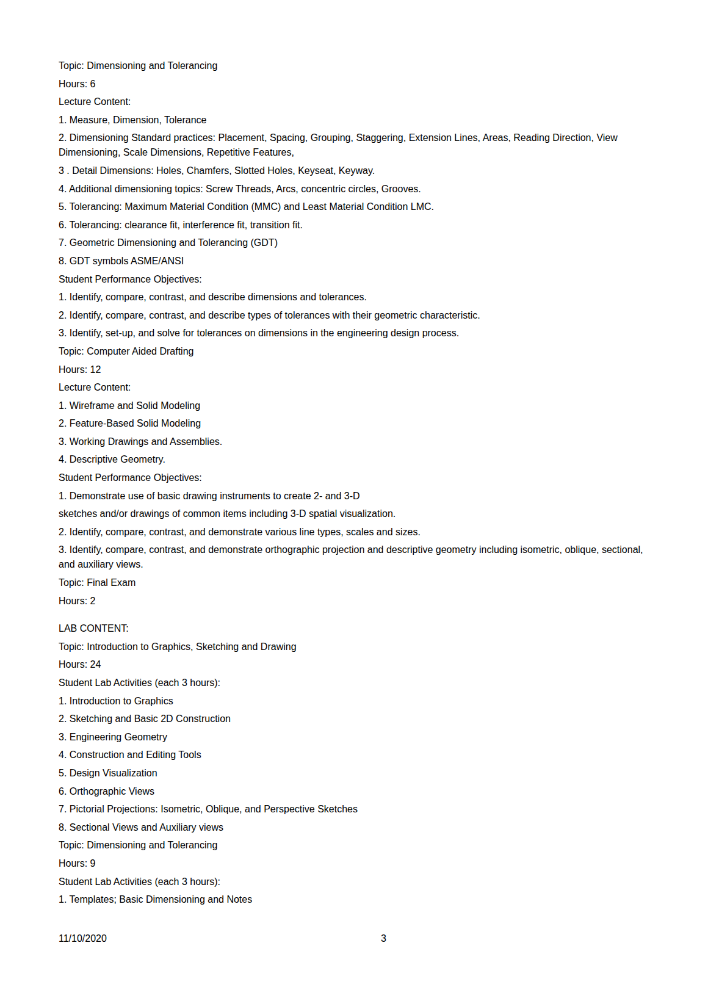Topic: Dimensioning and Tolerancing
Hours: 6
Lecture Content:
1. Measure, Dimension, Tolerance
2. Dimensioning Standard practices: Placement, Spacing, Grouping, Staggering, Extension Lines, Areas, Reading Direction, View Dimensioning, Scale Dimensions, Repetitive Features,
3 . Detail Dimensions: Holes, Chamfers, Slotted Holes, Keyseat, Keyway.
4. Additional dimensioning topics: Screw Threads, Arcs, concentric circles, Grooves.
5. Tolerancing: Maximum Material Condition (MMC) and Least Material Condition LMC.
6. Tolerancing: clearance fit, interference fit, transition fit.
7. Geometric Dimensioning and Tolerancing (GDT)
8. GDT symbols ASME/ANSI
Student Performance Objectives:
1. Identify, compare, contrast, and describe dimensions and tolerances.
2. Identify, compare, contrast, and describe types of tolerances with their geometric characteristic.
3. Identify, set-up, and solve for tolerances on dimensions in the engineering design process.
Topic: Computer Aided Drafting
Hours: 12
Lecture Content:
1. Wireframe and Solid Modeling
2. Feature-Based Solid Modeling
3. Working Drawings and Assemblies.
4. Descriptive Geometry.
Student Performance Objectives:
1. Demonstrate use of basic drawing instruments to create 2- and 3-D
sketches and/or drawings of common items including 3-D spatial visualization.
2. Identify, compare, contrast, and demonstrate various line types, scales and sizes.
3. Identify, compare, contrast, and demonstrate orthographic projection and descriptive geometry including isometric, oblique, sectional, and auxiliary views.
Topic: Final Exam
Hours: 2
LAB CONTENT:
Topic: Introduction to Graphics, Sketching and Drawing
Hours: 24
Student Lab Activities (each 3 hours):
1. Introduction to Graphics
2. Sketching and Basic 2D Construction
3. Engineering Geometry
4. Construction and Editing Tools
5. Design Visualization
6. Orthographic Views
7. Pictorial Projections: Isometric, Oblique, and Perspective Sketches
8. Sectional Views and Auxiliary views
Topic: Dimensioning and Tolerancing
Hours: 9
Student Lab Activities (each 3 hours):
1. Templates; Basic Dimensioning and Notes
11/10/2020
3